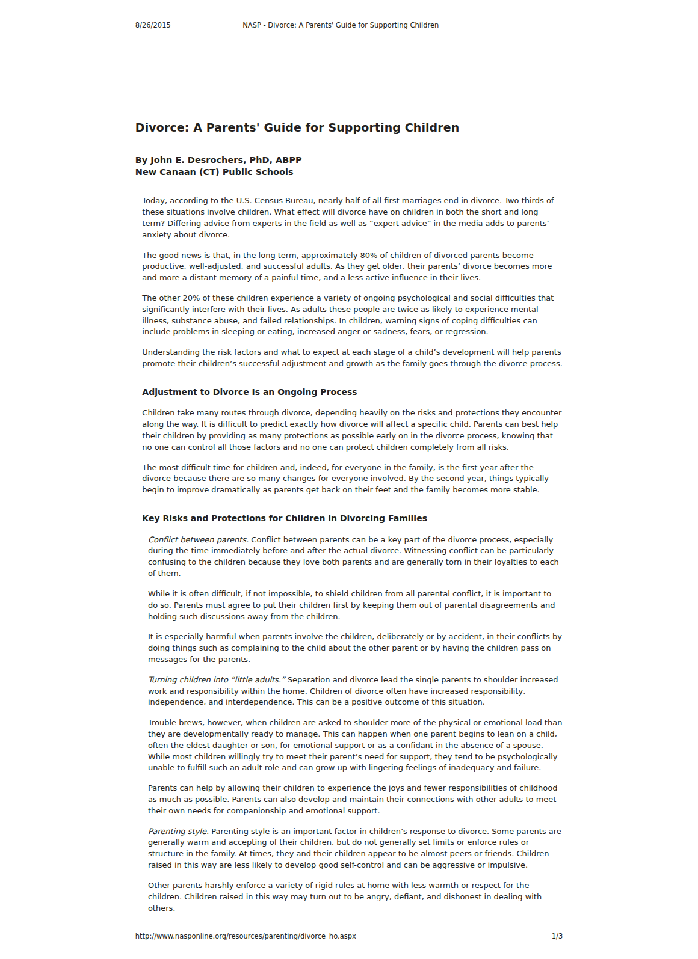8/26/2015 NASP - Divorce: A Parents' Guide for Supporting Children
Divorce: A Parents' Guide for Supporting Children
By John E. Desrochers, PhD, ABPP
New Canaan (CT) Public Schools
Today, according to the U.S. Census Bureau, nearly half of all first marriages end in divorce. Two thirds of these situations involve children. What effect will divorce have on children in both the short and long term? Differing advice from experts in the field as well as “expert advice” in the media adds to parents’ anxiety about divorce.
The good news is that, in the long term, approximately 80% of children of divorced parents become productive, well-adjusted, and successful adults. As they get older, their parents’ divorce becomes more and more a distant memory of a painful time, and a less active influence in their lives.
The other 20% of these children experience a variety of ongoing psychological and social difficulties that significantly interfere with their lives. As adults these people are twice as likely to experience mental illness, substance abuse, and failed relationships. In children, warning signs of coping difficulties can include problems in sleeping or eating, increased anger or sadness, fears, or regression.
Understanding the risk factors and what to expect at each stage of a child’s development will help parents promote their children’s successful adjustment and growth as the family goes through the divorce process.
Adjustment to Divorce Is an Ongoing Process
Children take many routes through divorce, depending heavily on the risks and protections they encounter along the way. It is difficult to predict exactly how divorce will affect a specific child. Parents can best help their children by providing as many protections as possible early on in the divorce process, knowing that no one can control all those factors and no one can protect children completely from all risks.
The most difficult time for children and, indeed, for everyone in the family, is the first year after the divorce because there are so many changes for everyone involved. By the second year, things typically begin to improve dramatically as parents get back on their feet and the family becomes more stable.
Key Risks and Protections for Children in Divorcing Families
Conflict between parents. Conflict between parents can be a key part of the divorce process, especially during the time immediately before and after the actual divorce. Witnessing conflict can be particularly confusing to the children because they love both parents and are generally torn in their loyalties to each of them.
While it is often difficult, if not impossible, to shield children from all parental conflict, it is important to do so. Parents must agree to put their children first by keeping them out of parental disagreements and holding such discussions away from the children.
It is especially harmful when parents involve the children, deliberately or by accident, in their conflicts by doing things such as complaining to the child about the other parent or by having the children pass on messages for the parents.
Turning children into “little adults.” Separation and divorce lead the single parents to shoulder increased work and responsibility within the home. Children of divorce often have increased responsibility, independence, and interdependence. This can be a positive outcome of this situation.
Trouble brews, however, when children are asked to shoulder more of the physical or emotional load than they are developmentally ready to manage. This can happen when one parent begins to lean on a child, often the eldest daughter or son, for emotional support or as a confidant in the absence of a spouse. While most children willingly try to meet their parent’s need for support, they tend to be psychologically unable to fulfill such an adult role and can grow up with lingering feelings of inadequacy and failure.
Parents can help by allowing their children to experience the joys and fewer responsibilities of childhood as much as possible. Parents can also develop and maintain their connections with other adults to meet their own needs for companionship and emotional support.
Parenting style. Parenting style is an important factor in children’s response to divorce. Some parents are generally warm and accepting of their children, but do not generally set limits or enforce rules or structure in the family. At times, they and their children appear to be almost peers or friends. Children raised in this way are less likely to develop good self-control and can be aggressive or impulsive.
Other parents harshly enforce a variety of rigid rules at home with less warmth or respect for the children. Children raised in this way may turn out to be angry, defiant, and dishonest in dealing with others.
http://www.nasponline.org/resources/parenting/divorce_ho.aspx 1/3